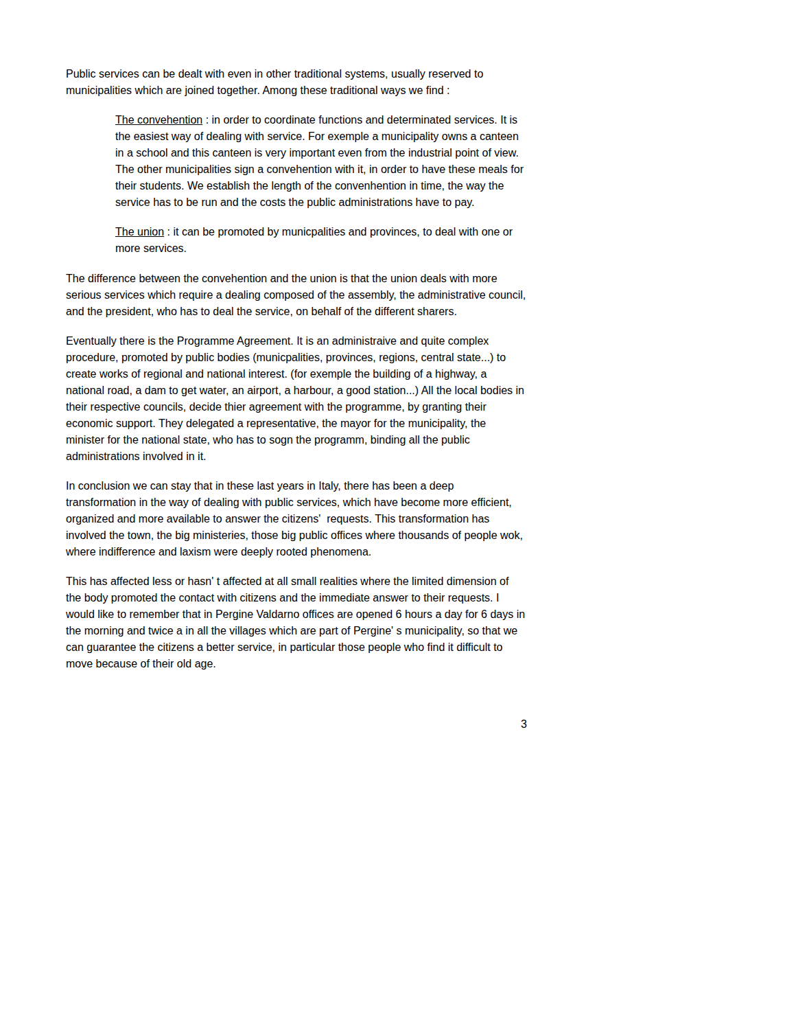Public services can be dealt with even in other traditional systems, usually reserved to municipalities which are joined together. Among these traditional ways we find :
The convehention : in order to coordinate functions and determinated services. It is the easiest way of dealing with service. For exemple a municipality owns a canteen in a school and this canteen is very important even from the industrial point of view. The other municipalities sign a convehention with it, in order to have these meals for their students. We establish the length of the convenhention in time, the way the service has to be run and the costs the public administrations have to pay.
The union : it can be promoted by municpalities and provinces, to deal with one or more services.
The difference between the convehention and the union is that the union deals with more serious services which require a dealing composed of the assembly, the administrative council, and the president, who has to deal the service, on behalf of the different sharers.
Eventually there is the Programme Agreement. It is an administraive and quite complex procedure, promoted by public bodies (municpalities, provinces, regions, central state...) to create works of regional and national interest. (for exemple the building of a highway, a national road, a dam to get water, an airport, a harbour, a good station...) All the local bodies in their respective councils, decide thier agreement with the programme, by granting their economic support. They delegated a representative, the mayor for the municipality, the minister for the national state, who has to sogn the programm, binding all the public administrations involved in it.
In conclusion we can stay that in these last years in Italy, there has been a deep transformation in the way of dealing with public services, which have become more efficient, organized and more available to answer the citizens' requests. This transformation has involved the town, the big ministeries, those big public offices where thousands of people wok, where indifference and laxism were deeply rooted phenomena.
This has affected less or hasn' t affected at all small realities where the limited dimension of the body promoted the contact with citizens and the immediate answer to their requests. I would like to remember that in Pergine Valdarno offices are opened 6 hours a day for 6 days in the morning and twice a in all the villages which are part of Pergine' s municipality, so that we can guarantee the citizens a better service, in particular those people who find it difficult to move because of their old age.
3